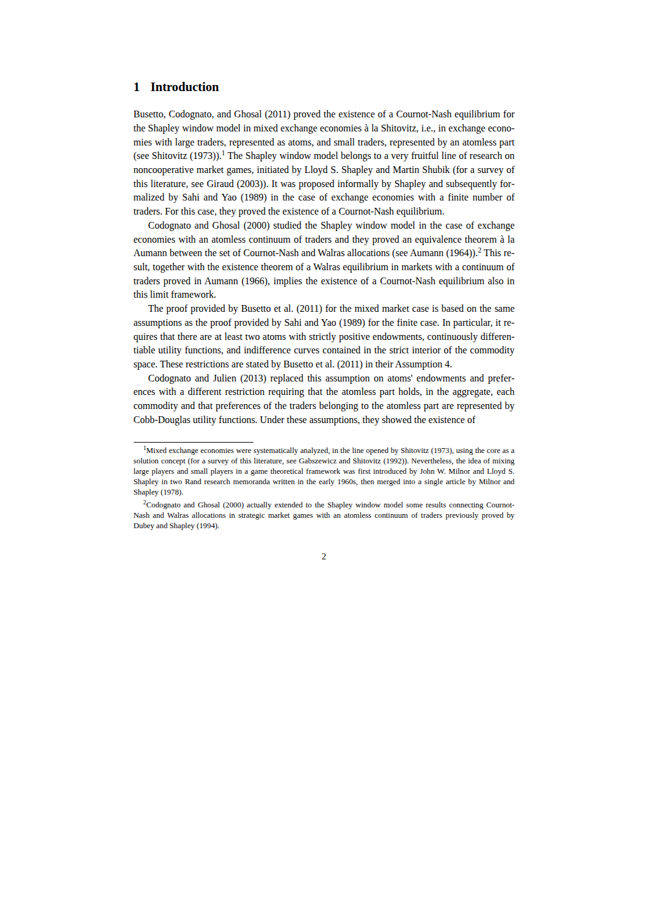1 Introduction
Busetto, Codognato, and Ghosal (2011) proved the existence of a Cournot-Nash equilibrium for the Shapley window model in mixed exchange economies à la Shitovitz, i.e., in exchange economies with large traders, represented as atoms, and small traders, represented by an atomless part (see Shitovitz (1973)).1 The Shapley window model belongs to a very fruitful line of research on noncooperative market games, initiated by Lloyd S. Shapley and Martin Shubik (for a survey of this literature, see Giraud (2003)). It was proposed informally by Shapley and subsequently formalized by Sahi and Yao (1989) in the case of exchange economies with a finite number of traders. For this case, they proved the existence of a Cournot-Nash equilibrium.
Codognato and Ghosal (2000) studied the Shapley window model in the case of exchange economies with an atomless continuum of traders and they proved an equivalence theorem à la Aumann between the set of Cournot-Nash and Walras allocations (see Aumann (1964)).2 This result, together with the existence theorem of a Walras equilibrium in markets with a continuum of traders proved in Aumann (1966), implies the existence of a Cournot-Nash equilibrium also in this limit framework.
The proof provided by Busetto et al. (2011) for the mixed market case is based on the same assumptions as the proof provided by Sahi and Yao (1989) for the finite case. In particular, it requires that there are at least two atoms with strictly positive endowments, continuously differentiable utility functions, and indifference curves contained in the strict interior of the commodity space. These restrictions are stated by Busetto et al. (2011) in their Assumption 4.
Codognato and Julien (2013) replaced this assumption on atoms' endowments and preferences with a different restriction requiring that the atomless part holds, in the aggregate, each commodity and that preferences of the traders belonging to the atomless part are represented by Cobb-Douglas utility functions. Under these assumptions, they showed the existence of
1Mixed exchange economies were systematically analyzed, in the line opened by Shitovitz (1973), using the core as a solution concept (for a survey of this literature, see Gabszewicz and Shitovitz (1992)). Nevertheless, the idea of mixing large players and small players in a game theoretical framework was first introduced by John W. Milnor and Lloyd S. Shapley in two Rand research memoranda written in the early 1960s, then merged into a single article by Milnor and Shapley (1978).
2Codognato and Ghosal (2000) actually extended to the Shapley window model some results connecting Cournot-Nash and Walras allocations in strategic market games with an atomless continuum of traders previously proved by Dubey and Shapley (1994).
2